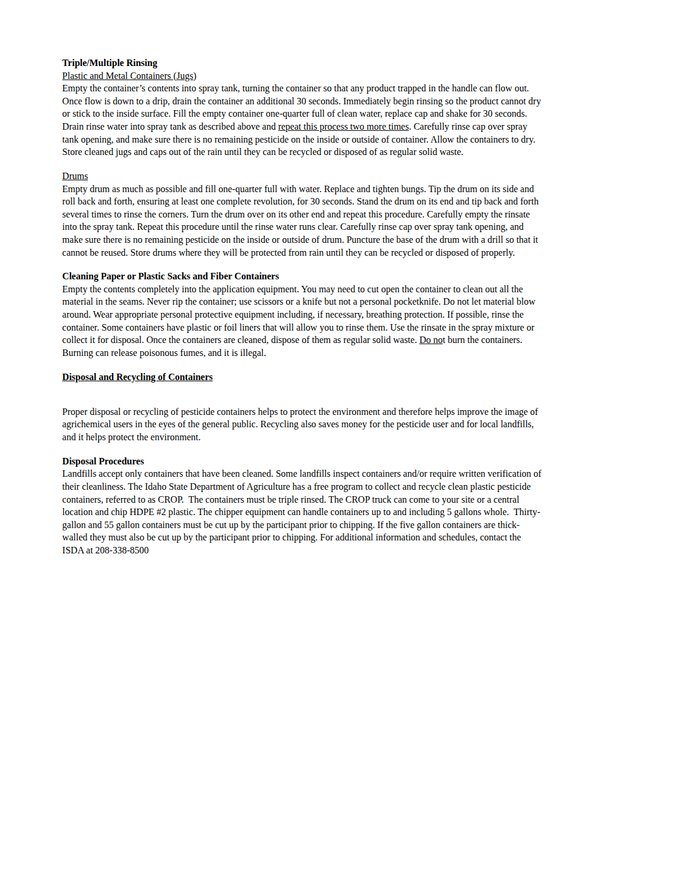Triple/Multiple Rinsing
Plastic and Metal Containers (Jugs)
Empty the container’s contents into spray tank, turning the container so that any product trapped in the handle can flow out. Once flow is down to a drip, drain the container an additional 30 seconds. Immediately begin rinsing so the product cannot dry or stick to the inside surface. Fill the empty container one-quarter full of clean water, replace cap and shake for 30 seconds. Drain rinse water into spray tank as described above and repeat this process two more times. Carefully rinse cap over spray tank opening, and make sure there is no remaining pesticide on the inside or outside of container. Allow the containers to dry. Store cleaned jugs and caps out of the rain until they can be recycled or disposed of as regular solid waste.
Drums
Empty drum as much as possible and fill one-quarter full with water. Replace and tighten bungs. Tip the drum on its side and roll back and forth, ensuring at least one complete revolution, for 30 seconds. Stand the drum on its end and tip back and forth several times to rinse the corners. Turn the drum over on its other end and repeat this procedure. Carefully empty the rinsate into the spray tank. Repeat this procedure until the rinse water runs clear. Carefully rinse cap over spray tank opening, and make sure there is no remaining pesticide on the inside or outside of drum. Puncture the base of the drum with a drill so that it cannot be reused. Store drums where they will be protected from rain until they can be recycled or disposed of properly.
Cleaning Paper or Plastic Sacks and Fiber Containers
Empty the contents completely into the application equipment. You may need to cut open the container to clean out all the material in the seams. Never rip the container; use scissors or a knife but not a personal pocketknife. Do not let material blow around. Wear appropriate personal protective equipment including, if necessary, breathing protection. If possible, rinse the container. Some containers have plastic or foil liners that will allow you to rinse them. Use the rinsate in the spray mixture or collect it for disposal. Once the containers are cleaned, dispose of them as regular solid waste. Do not burn the containers. Burning can release poisonous fumes, and it is illegal.
Disposal and Recycling of Containers
Proper disposal or recycling of pesticide containers helps to protect the environment and therefore helps improve the image of agrichemical users in the eyes of the general public. Recycling also saves money for the pesticide user and for local landfills, and it helps protect the environment.
Disposal Procedures
Landfills accept only containers that have been cleaned. Some landfills inspect containers and/or require written verification of their cleanliness. The Idaho State Department of Agriculture has a free program to collect and recycle clean plastic pesticide containers, referred to as CROP. The containers must be triple rinsed. The CROP truck can come to your site or a central location and chip HDPE #2 plastic. The chipper equipment can handle containers up to and including 5 gallons whole. Thirty-gallon and 55 gallon containers must be cut up by the participant prior to chipping. If the five gallon containers are thick-walled they must also be cut up by the participant prior to chipping. For additional information and schedules, contact the ISDA at 208-338-8500